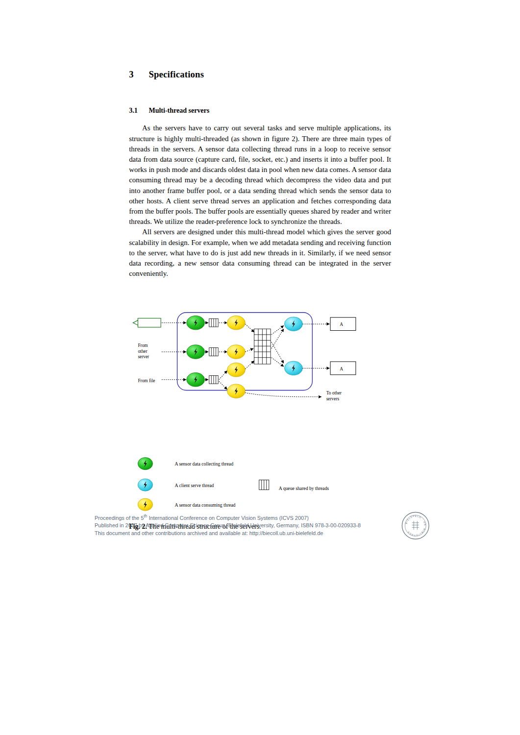3 Specifications
3.1 Multi-thread servers
As the servers have to carry out several tasks and serve multiple applications, its structure is highly multi-threaded (as shown in figure 2). There are three main types of threads in the servers. A sensor data collecting thread runs in a loop to receive sensor data from data source (capture card, file, socket, etc.) and inserts it into a buffer pool. It works in push mode and discards oldest data in pool when new data comes. A sensor data consuming thread may be a decoding thread which decompress the video data and put into another frame buffer pool, or a data sending thread which sends the sensor data to other hosts. A client serve thread serves an application and fetches corresponding data from the buffer pools. The buffer pools are essentially queues shared by reader and writer threads. We utilize the reader-preference lock to synchronize the threads.
All servers are designed under this multi-thread model which gives the server good scalability in design. For example, when we add metadata sending and receiving function to the server, what have to do is just add new threads in it. Similarly, if we need sensor data recording, a new sensor data consuming thread can be integrated in the server conveniently.
From other server From file A A To other servers
A sensor data collecting thread A client serve thread A queue shared by threads A sensor data consuming thread
Fig. 2. The multi-thread structure of the servers.
Proceedings of the 5th International Conference on Computer Vision Systems (ICVS 2007)
Published in 2007 by Applied Computer Science Group, Bielefeld University, Germany, ISBN 978-3-00-020933-8
This document and other contributions archived and available at: http://biecoll.ub.uni-bielefeld.de
BIELEFELD · UNIVERSITÄT BIBLIOTHEK